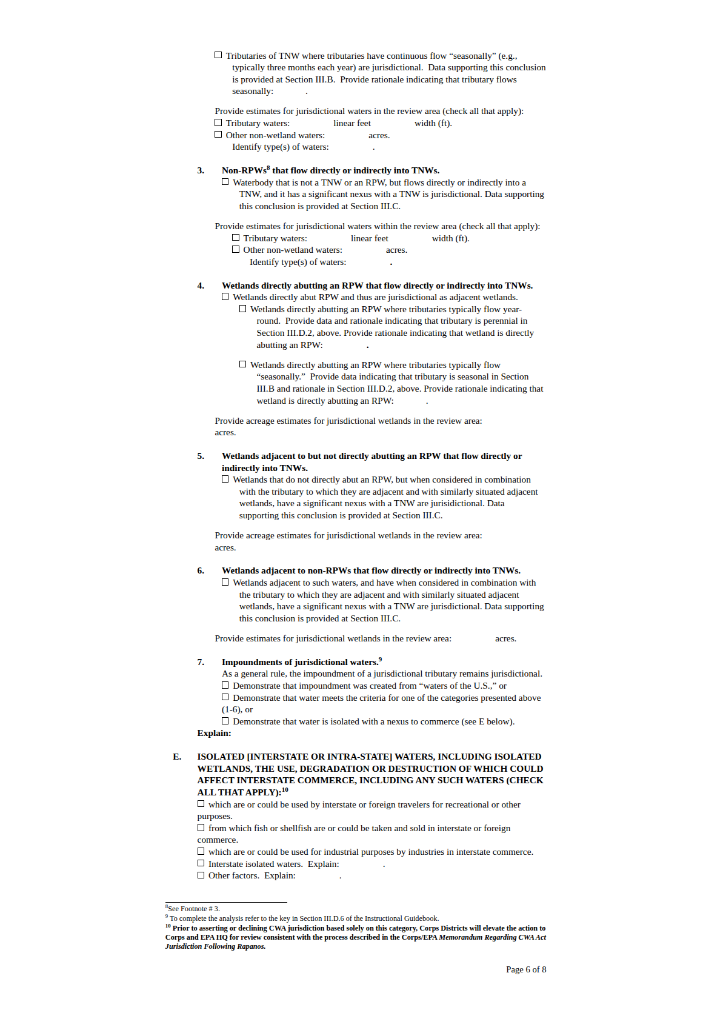Tributaries of TNW where tributaries have continuous flow “seasonally” (e.g., typically three months each year) are jurisdictional. Data supporting this conclusion is provided at Section III.B. Provide rationale indicating that tributary flows seasonally: .
Provide estimates for jurisdictional waters in the review area (check all that apply):
Tributary waters: linear feet width (ft).
Other non-wetland waters: acres.
Identify type(s) of waters: .
3.
Non-RPWs8 that flow directly or indirectly into TNWs.
Waterbody that is not a TNW or an RPW, but flows directly or indirectly into a TNW, and it has a significant nexus with a TNW is jurisdictional. Data supporting this conclusion is provided at Section III.C.
Provide estimates for jurisdictional waters within the review area (check all that apply):
Tributary waters: linear feet width (ft).
Other non-wetland waters: acres.
Identify type(s) of waters: .
4.
Wetlands directly abutting an RPW that flow directly or indirectly into TNWs.
Wetlands directly abut RPW and thus are jurisdictional as adjacent wetlands.
Wetlands directly abutting an RPW where tributaries typically flow year-round. Provide data and rationale indicating that tributary is perennial in Section III.D.2, above. Provide rationale indicating that wetland is directly abutting an RPW: .
Wetlands directly abutting an RPW where tributaries typically flow “seasonally.” Provide data indicating that tributary is seasonal in Section III.B and rationale in Section III.D.2, above. Provide rationale indicating that wetland is directly abutting an RPW: .
Provide acreage estimates for jurisdictional wetlands in the review area: acres.
5.
Wetlands adjacent to but not directly abutting an RPW that flow directly or indirectly into TNWs.
Wetlands that do not directly abut an RPW, but when considered in combination with the tributary to which they are adjacent and with similarly situated adjacent wetlands, have a significant nexus with a TNW are jurisidictional. Data supporting this conclusion is provided at Section III.C.
Provide acreage estimates for jurisdictional wetlands in the review area: acres.
6.
Wetlands adjacent to non-RPWs that flow directly or indirectly into TNWs.
Wetlands adjacent to such waters, and have when considered in combination with the tributary to which they are adjacent and with similarly situated adjacent wetlands, have a significant nexus with a TNW are jurisdictional. Data supporting this conclusion is provided at Section III.C.
Provide estimates for jurisdictional wetlands in the review area: acres.
7.
Impoundments of jurisdictional waters.9
As a general rule, the impoundment of a jurisdictional tributary remains jurisdictional.
Demonstrate that impoundment was created from “waters of the U.S.,” or
Demonstrate that water meets the criteria for one of the categories presented above (1-6), or
Demonstrate that water is isolated with a nexus to commerce (see E below).
Explain:
E.
ISOLATED [INTERSTATE OR INTRA-STATE] WATERS, INCLUDING ISOLATED WETLANDS, THE USE, DEGRADATION OR DESTRUCTION OF WHICH COULD AFFECT INTERSTATE COMMERCE, INCLUDING ANY SUCH WATERS (CHECK ALL THAT APPLY):10
which are or could be used by interstate or foreign travelers for recreational or other purposes.
from which fish or shellfish are or could be taken and sold in interstate or foreign commerce.
which are or could be used for industrial purposes by industries in interstate commerce.
Interstate isolated waters. Explain: .
Other factors. Explain: .
8See Footnote # 3.
9 To complete the analysis refer to the key in Section III.D.6 of the Instructional Guidebook.
10 Prior to asserting or declining CWA jurisdiction based solely on this category, Corps Districts will elevate the action to Corps and EPA HQ for review consistent with the process described in the Corps/EPA Memorandum Regarding CWA Act Jurisdiction Following Rapanos.
Page 6 of 8